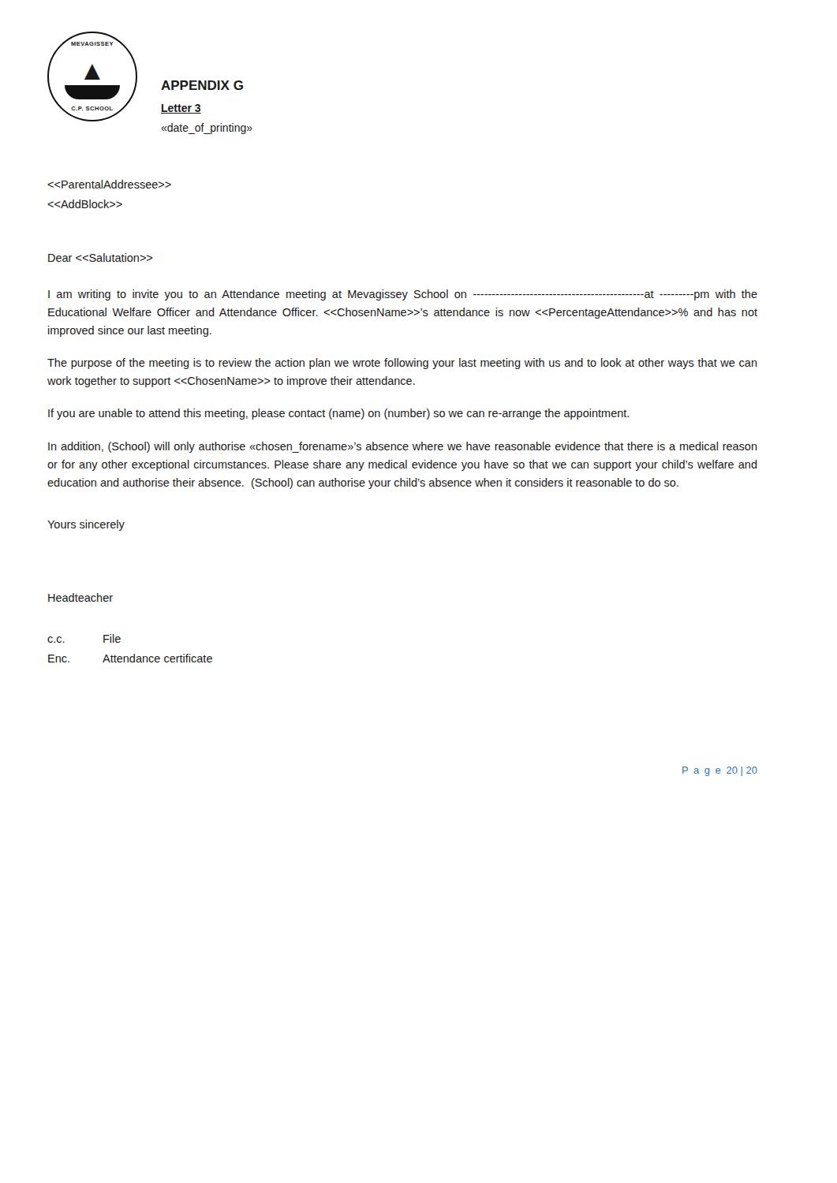MEVAGISSEY
▲
C.P. SCHOOL
APPENDIX G
Letter 3
«date_of_printing»
<<ParentalAddressee>>
<<AddBlock>>
Dear <<Salutation>>
I am writing to invite you to an Attendance meeting at Mevagissey School on ---------------------------------------------at ---------pm with the Educational Welfare Officer and Attendance Officer. <<ChosenName>>’s attendance is now <<PercentageAttendance>>% and has not improved since our last meeting.
The purpose of the meeting is to review the action plan we wrote following your last meeting with us and to look at other ways that we can work together to support <<ChosenName>> to improve their attendance.
If you are unable to attend this meeting, please contact (name) on (number) so we can re-arrange the appointment.
In addition, (School) will only authorise «chosen_forename»’s absence where we have reasonable evidence that there is a medical reason or for any other exceptional circumstances. Please share any medical evidence you have so that we can support your child’s welfare and education and authorise their absence. (School) can authorise your child’s absence when it considers it reasonable to do so.
Yours sincerely
Headteacher
c.c. File
Enc. Attendance certificate
P a g e 20 | 20